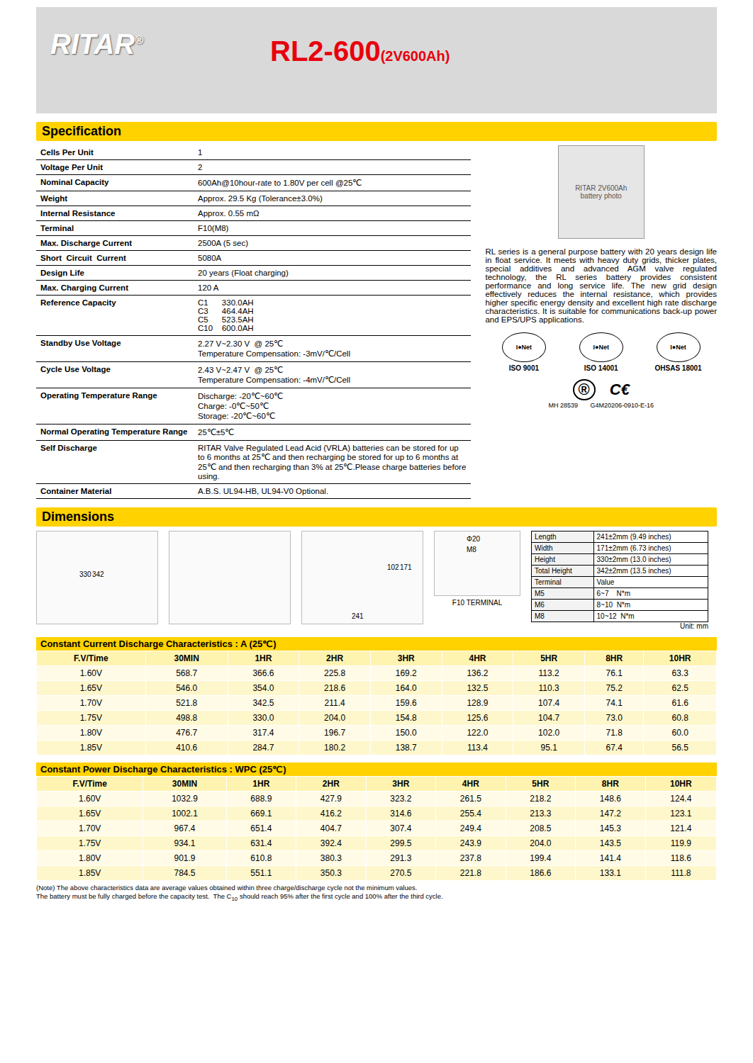RITAR®
RL2-600(2V600Ah)
Specification
| Cells Per Unit | 1 |
| Voltage Per Unit | 2 |
| Nominal Capacity | 600Ah@10hour-rate to 1.80V per cell @25℃ |
| Weight | Approx. 29.5 Kg (Tolerance±3.0%) |
| Internal Resistance | Approx. 0.55 mΩ |
| Terminal | F10(M8) |
| Max. Discharge Current | 2500A (5 sec) |
| Short Circuit Current | 5080A |
| Design Life | 20 years (Float charging) |
| Max. Charging Current | 120 A |
| Reference Capacity | C1 330.0AH C3 464.4AH C5 523.5AH C10 600.0AH |
| Standby Use Voltage | 2.27 V~2.30 V @ 25℃ Temperature Compensation: -3mV/℃/Cell |
| Cycle Use Voltage | 2.43 V~2.47 V @ 25℃ Temperature Compensation: -4mV/℃/Cell |
| Operating Temperature Range | Discharge: -20℃~60℃ Charge: -0℃~50℃ Storage: -20℃~60℃ |
| Normal Operating Temperature Range | 25℃±5℃ |
| Self Discharge | RITAR Valve Regulated Lead Acid (VRLA) batteries can be stored for up to 6 months at 25℃ and then recharging be stored for up to 6 months at 25℃ and then recharging than 3% at 25℃.Please charge batteries before using. |
| Container Material | A.B.S. UL94-HB, UL94-V0 Optional. |
RITAR 2V600Ah
battery photo
RL series is a general purpose battery with 20 years design life in float service. It meets with heavy duty grids, thicker plates, special additives and advanced AGM valve regulated technology, the RL series battery provides consistent performance and long service life. The new grid design effectively reduces the internal resistance, which provides higher specific energy density and excellent high rate discharge characteristics. It is suitable for communications back-up power and EPS/UPS applications.
I●Net
ISO 9001
I●Net
ISO 14001
I●Net
OHSAS 18001
® C€
MH 28539 G4M20206-0910-E-16
Dimensions
330 342
102 171 241
Φ20 M8
F10 TERMINAL
| Length | 241±2mm (9.49 inches) |
| Width | 171±2mm (6.73 inches) |
| Height | 330±2mm (13.0 inches) |
| Total Height | 342±2mm (13.5 inches) |
| Terminal | Value |
| M5 | 6~7 N*m |
| M6 | 8~10 N*m |
| M8 | 10~12 N*m |
Unit: mm
Constant Current Discharge Characteristics : A (25℃)
| F.V/Time | 30MIN | 1HR | 2HR | 3HR | 4HR | 5HR | 8HR | 10HR |
| --- | --- | --- | --- | --- | --- | --- | --- | --- |
| 1.60V | 568.7 | 366.6 | 225.8 | 169.2 | 136.2 | 113.2 | 76.1 | 63.3 |
| 1.65V | 546.0 | 354.0 | 218.6 | 164.0 | 132.5 | 110.3 | 75.2 | 62.5 |
| 1.70V | 521.8 | 342.5 | 211.4 | 159.6 | 128.9 | 107.4 | 74.1 | 61.6 |
| 1.75V | 498.8 | 330.0 | 204.0 | 154.8 | 125.6 | 104.7 | 73.0 | 60.8 |
| 1.80V | 476.7 | 317.4 | 196.7 | 150.0 | 122.0 | 102.0 | 71.8 | 60.0 |
| 1.85V | 410.6 | 284.7 | 180.2 | 138.7 | 113.4 | 95.1 | 67.4 | 56.5 |
Constant Power Discharge Characteristics : WPC (25℃)
| F.V/Time | 30MIN | 1HR | 2HR | 3HR | 4HR | 5HR | 8HR | 10HR |
| --- | --- | --- | --- | --- | --- | --- | --- | --- |
| 1.60V | 1032.9 | 688.9 | 427.9 | 323.2 | 261.5 | 218.2 | 148.6 | 124.4 |
| 1.65V | 1002.1 | 669.1 | 416.2 | 314.6 | 255.4 | 213.3 | 147.2 | 123.1 |
| 1.70V | 967.4 | 651.4 | 404.7 | 307.4 | 249.4 | 208.5 | 145.3 | 121.4 |
| 1.75V | 934.1 | 631.4 | 392.4 | 299.5 | 243.9 | 204.0 | 143.5 | 119.9 |
| 1.80V | 901.9 | 610.8 | 380.3 | 291.3 | 237.8 | 199.4 | 141.4 | 118.6 |
| 1.85V | 784.5 | 551.1 | 350.3 | 270.5 | 221.8 | 186.6 | 133.1 | 111.8 |
(Note) The above characteristics data are average values obtained within three charge/discharge cycle not the minimum values.
The battery must be fully charged before the capacity test. The C10 should reach 95% after the first cycle and 100% after the third cycle.